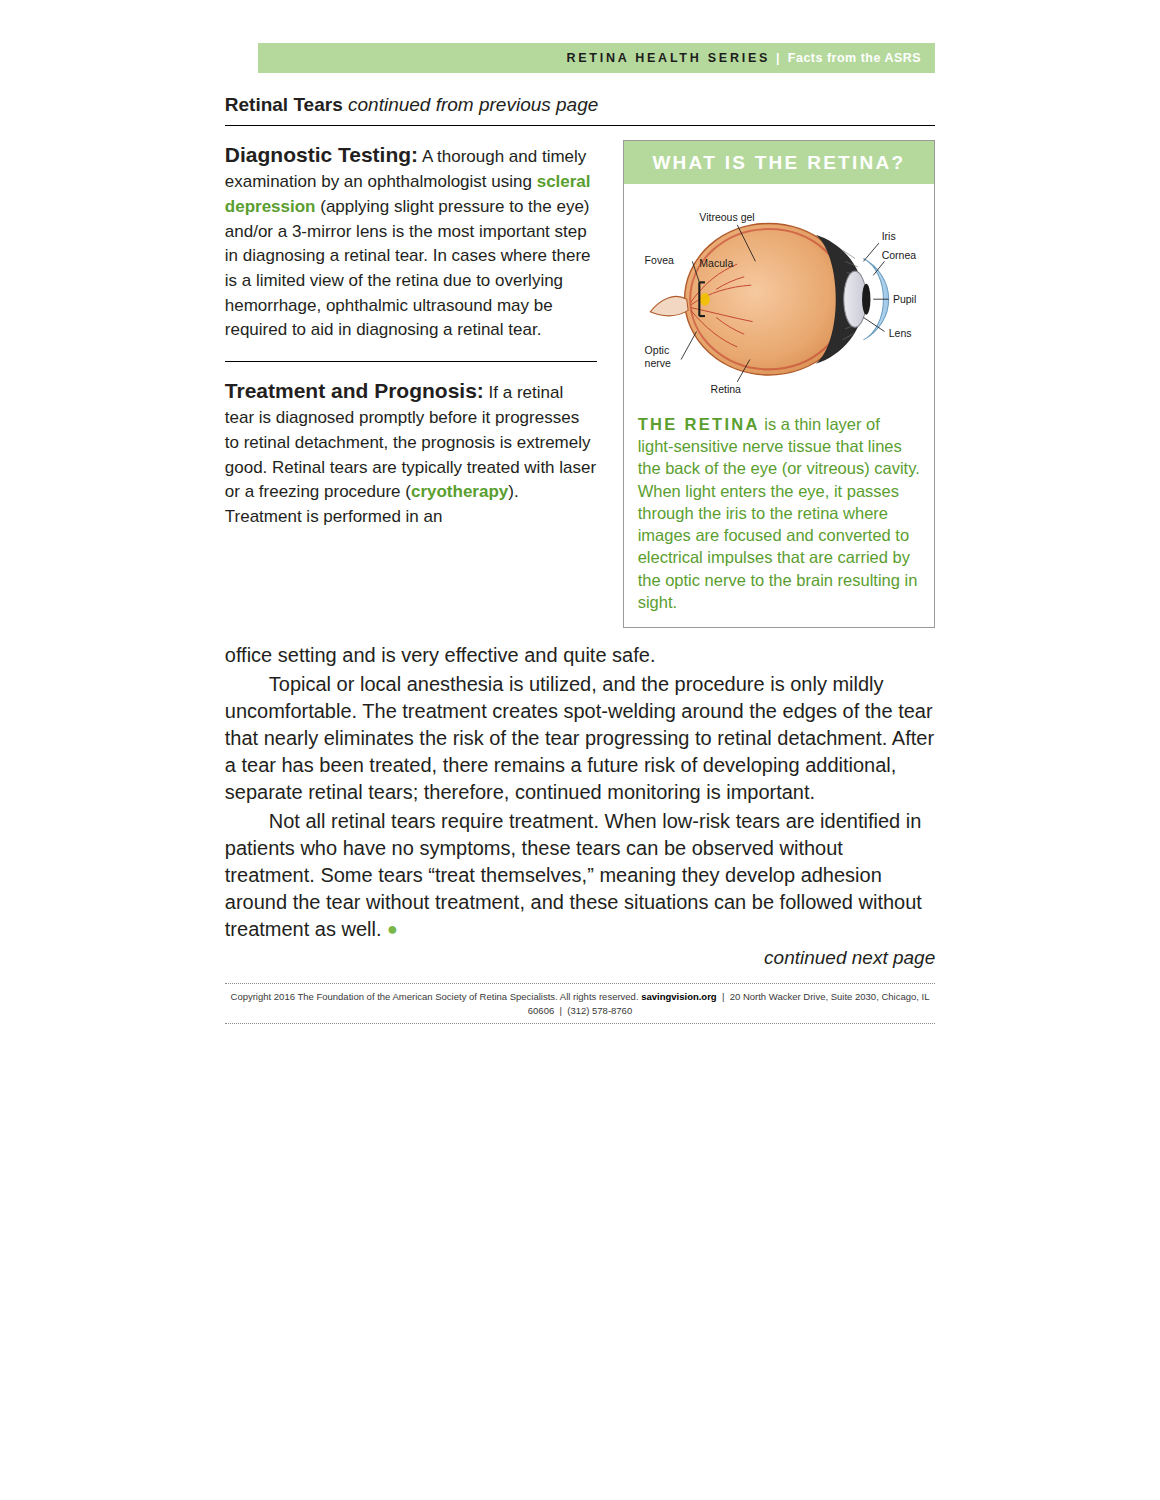RETINA HEALTH SERIES|Facts from the ASRS
Retinal Tears continued from previous page
Diagnostic Testing:
A thorough and timely examination by an ophthalmologist using scleral depression (applying slight pressure to the eye) and/or a 3-mirror lens is the most important step in diagnosing a retinal tear. In cases where there is a limited view of the retina due to overlying hemorrhage, ophthalmic ultra­sound may be required to aid in diagnosing a retinal tear.
Treatment and Prognosis:
If a retinal tear is diagnosed promptly before it progresses to retinal detachment, the prognosis is extremely good. Retinal tears are typically treated with laser or a freezing procedure (cryotherapy). Treatment is performed in an
WHAT IS THE RETINA?
Vitreous gel Fovea Macula Optic nerve Retina Iris Cornea Pupil Lens
THE RETINA is a thin layer of light-sensitive nerve tissue that lines the back of the eye (or vitreous) cavity. When light enters the eye, it passes through the iris to the retina where images are focused and converted to electrical impulses that are carried by the optic nerve to the brain resulting in sight.
office setting and is very effective and quite safe.
Topical or local anesthesia is utilized, and the procedure is only mildly uncomfortable. The treatment creates spot-welding around the edges of the tear that nearly eliminates the risk of the tear progressing to retinal detachment. After a tear has been treated, there remains a future risk of developing additional, separate retinal tears; therefore, continued monitoring is important.
Not all retinal tears require treatment. When low-risk tears are identified in patients who have no symptoms, these tears can be observed without treatment. Some tears “treat themselves,” meaning they develop adhesion around the tear without treatment, and these situations can be followed without treatment as well. ●
continued next page
Copyright 2016 The Foundation of the American Society of Retina Specialists. All rights reserved. savingvision.org | 20 North Wacker Drive, Suite 2030, Chicago, IL 60606 | (312) 578-8760